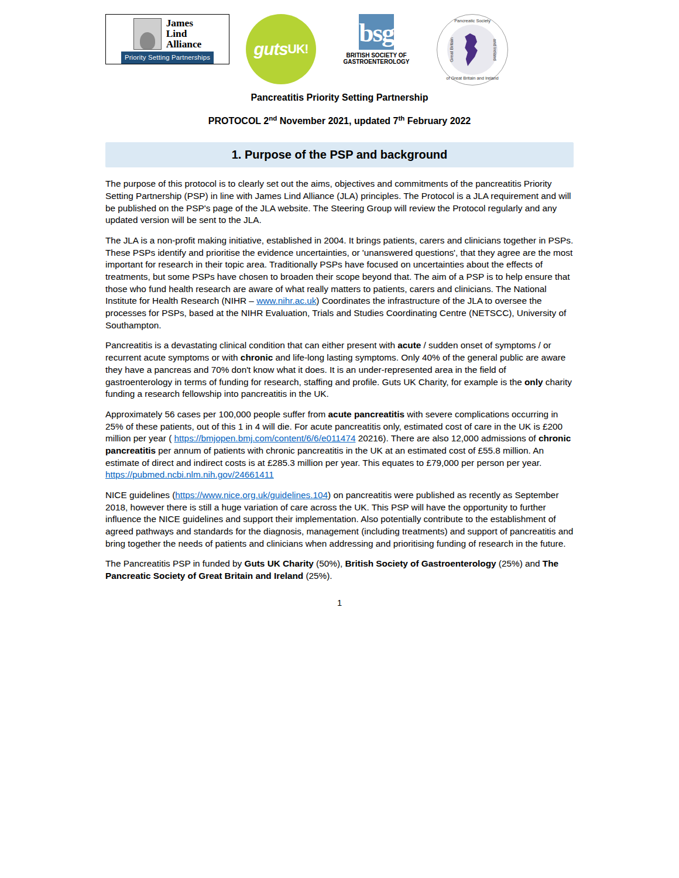James
Lind
Alliance
Priority Setting Partnerships
guts UK!
bsg
BRITISH SOCIETY OF
GASTROENTEROLOGY
Pancreatic Society of Great Britain and Ireland Great Britain and Ireland
Pancreatitis Priority Setting Partnership
PROTOCOL 2nd November 2021, updated 7th February 2022
1. Purpose of the PSP and background
The purpose of this protocol is to clearly set out the aims, objectives and commitments of the pancreatitis Priority Setting Partnership (PSP) in line with James Lind Alliance (JLA) principles. The Protocol is a JLA requirement and will be published on the PSP's page of the JLA website. The Steering Group will review the Protocol regularly and any updated version will be sent to the JLA.
The JLA is a non-profit making initiative, established in 2004. It brings patients, carers and clinicians together in PSPs. These PSPs identify and prioritise the evidence uncertainties, or 'unanswered questions', that they agree are the most important for research in their topic area. Traditionally PSPs have focused on uncertainties about the effects of treatments, but some PSPs have chosen to broaden their scope beyond that. The aim of a PSP is to help ensure that those who fund health research are aware of what really matters to patients, carers and clinicians. The National Institute for Health Research (NIHR – www.nihr.ac.uk) Coordinates the infrastructure of the JLA to oversee the processes for PSPs, based at the NIHR Evaluation, Trials and Studies Coordinating Centre (NETSCC), University of Southampton.
Pancreatitis is a devastating clinical condition that can either present with acute / sudden onset of symptoms / or recurrent acute symptoms or with chronic and life-long lasting symptoms. Only 40% of the general public are aware they have a pancreas and 70% don't know what it does. It is an under-represented area in the field of gastroenterology in terms of funding for research, staffing and profile. Guts UK Charity, for example is the only charity funding a research fellowship into pancreatitis in the UK.
Approximately 56 cases per 100,000 people suffer from acute pancreatitis with severe complications occurring in 25% of these patients, out of this 1 in 4 will die. For acute pancreatitis only, estimated cost of care in the UK is £200 million per year ( https://bmjopen.bmj.com/content/6/6/e011474 20216). There are also 12,000 admissions of chronic pancreatitis per annum of patients with chronic pancreatitis in the UK at an estimated cost of £55.8 million. An estimate of direct and indirect costs is at £285.3 million per year. This equates to £79,000 per person per year.
https://pubmed.ncbi.nlm.nih.gov/24661411
NICE guidelines (https://www.nice.org.uk/guidelines.104) on pancreatitis were published as recently as September 2018, however there is still a huge variation of care across the UK. This PSP will have the opportunity to further influence the NICE guidelines and support their implementation. Also potentially contribute to the establishment of agreed pathways and standards for the diagnosis, management (including treatments) and support of pancreatitis and bring together the needs of patients and clinicians when addressing and prioritising funding of research in the future.
The Pancreatitis PSP in funded by Guts UK Charity (50%), British Society of Gastroenterology (25%) and The Pancreatic Society of Great Britain and Ireland (25%).
1